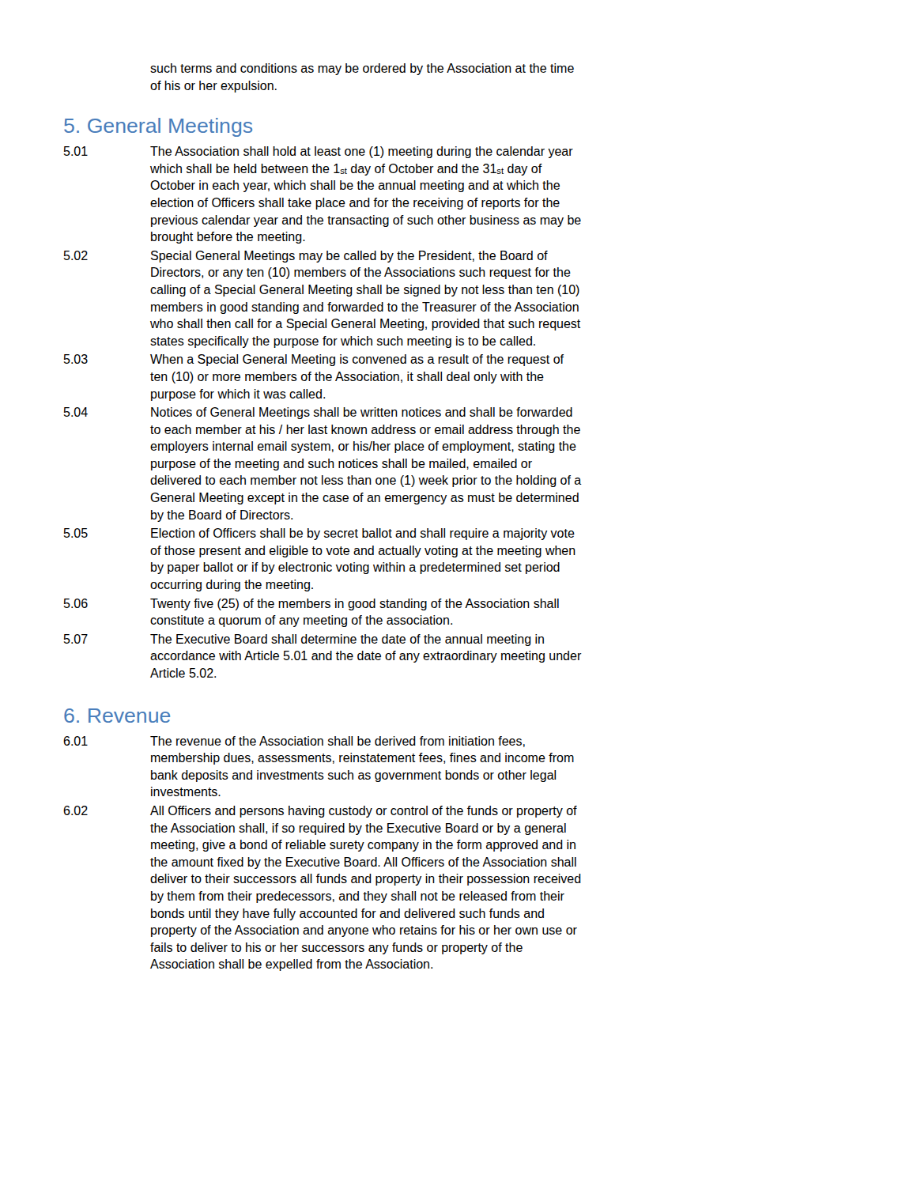such terms and conditions as may be ordered by the Association at the time of his or her expulsion.
5. General Meetings
| 5.01 | The Association shall hold at least one (1) meeting during the calendar year which shall be held between the 1 st day of October and the 31 st day of October in each year, which shall be the annual meeting and at which the election of Officers shall take place and for the receiving of reports for the previous calendar year and the transacting of such other business as may be brought before the meeting. |
| 5.02 | Special General Meetings may be called by the President, the Board of Directors, or any ten (10) members of the Associations such request for the calling of a Special General Meeting shall be signed by not less than ten (10) members in good standing and forwarded to the Treasurer of the Association who shall then call for a Special General Meeting, provided that such request states specifically the purpose for which such meeting is to be called. |
| 5.03 | When a Special General Meeting is convened as a result of the request of ten (10) or more members of the Association, it shall deal only with the purpose for which it was called. |
| 5.04 | Notices of General Meetings shall be written notices and shall be forwarded to each member at his / her last known address or email address through the employers internal email system, or his/her place of employment, stating the purpose of the meeting and such notices shall be mailed, emailed or delivered to each member not less than one (1) week prior to the holding of a General Meeting except in the case of an emergency as must be determined by the Board of Directors. |
| 5.05 | Election of Officers shall be by secret ballot and shall require a majority vote of those present and eligible to vote and actually voting at the meeting when by paper ballot or if by electronic voting within a predetermined set period occurring during the meeting. |
| 5.06 | Twenty five (25) of the members in good standing of the Association shall constitute a quorum of any meeting of the association. |
| 5.07 | The Executive Board shall determine the date of the annual meeting in accordance with Article 5.01 and the date of any extraordinary meeting under Article 5.02. |
6. Revenue
| 6.01 | The revenue of the Association shall be derived from initiation fees, membership dues, assessments, reinstatement fees, fines and income from bank deposits and investments such as government bonds or other legal investments. |
| 6.02 | All Officers and persons having custody or control of the funds or property of the Association shall, if so required by the Executive Board or by a general meeting, give a bond of reliable surety company in the form approved and in the amount fixed by the Executive Board. All Officers of the Association shall deliver to their successors all funds and property in their possession received by them from their predecessors, and they shall not be released from their bonds until they have fully accounted for and delivered such funds and property of the Association and anyone who retains for his or her own use or fails to deliver to his or her successors any funds or property of the Association shall be expelled from the Association. |